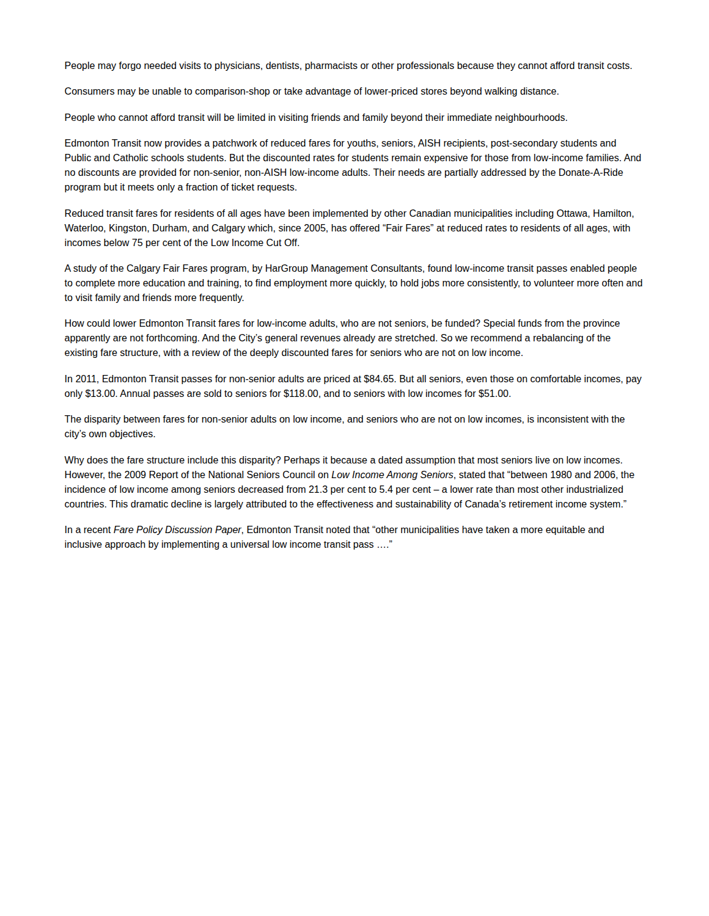People may forgo needed visits to physicians, dentists, pharmacists or other professionals because they cannot afford transit costs.
Consumers may be unable to comparison-shop or take advantage of lower-priced stores beyond walking distance.
People who cannot afford transit will be limited in visiting friends and family beyond their immediate neighbourhoods.
Edmonton Transit now provides a patchwork of reduced fares for youths, seniors, AISH recipients, post-secondary students and Public and Catholic schools students. But the discounted rates for students remain expensive for those from low-income families. And no discounts are provided for non-senior, non-AISH low-income adults. Their needs are partially addressed by the Donate-A-Ride program but it meets only a fraction of ticket requests.
Reduced transit fares for residents of all ages have been implemented by other Canadian municipalities including Ottawa, Hamilton, Waterloo, Kingston, Durham, and Calgary which, since 2005, has offered “Fair Fares” at reduced rates to residents of all ages, with incomes below 75 per cent of the Low Income Cut Off.
A study of the Calgary Fair Fares program, by HarGroup Management Consultants, found low-income transit passes enabled people to complete more education and training, to find employment more quickly, to hold jobs more consistently, to volunteer more often and to visit family and friends more frequently.
How could lower Edmonton Transit fares for low-income adults, who are not seniors, be funded? Special funds from the province apparently are not forthcoming. And the City’s general revenues already are stretched. So we recommend a rebalancing of the existing fare structure, with a review of the deeply discounted fares for seniors who are not on low income.
In 2011, Edmonton Transit passes for non-senior adults are priced at $84.65. But all seniors, even those on comfortable incomes, pay only $13.00. Annual passes are sold to seniors for $118.00, and to seniors with low incomes for $51.00.
The disparity between fares for non-senior adults on low income, and seniors who are not on low incomes, is inconsistent with the city’s own objectives.
Why does the fare structure include this disparity? Perhaps it because a dated assumption that most seniors live on low incomes. However, the 2009 Report of the National Seniors Council on Low Income Among Seniors, stated that “between 1980 and 2006, the incidence of low income among seniors decreased from 21.3 per cent to 5.4 per cent – a lower rate than most other industrialized countries. This dramatic decline is largely attributed to the effectiveness and sustainability of Canada’s retirement income system.”
In a recent Fare Policy Discussion Paper, Edmonton Transit noted that “other municipalities have taken a more equitable and inclusive approach by implementing a universal low income transit pass ….”